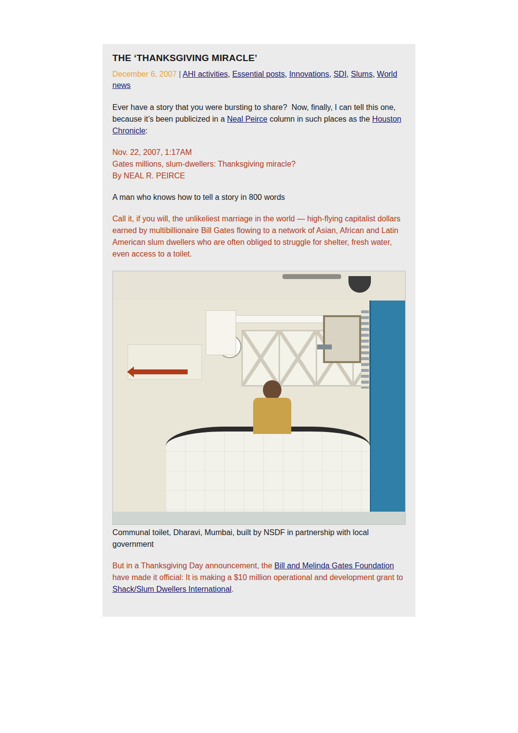THE ‘THANKSGIVING MIRACLE’
December 6, 2007 | AHI activities, Essential posts, Innovations, SDI, Slums, World news
Ever have a story that you were bursting to share? Now, finally, I can tell this one, because it’s been publicized in a Neal Peirce column in such places as the Houston Chronicle:
Nov. 22, 2007, 1:17AM
Gates millions, slum-dwellers: Thanksgiving miracle?
By NEAL R. PEIRCE
A man who knows how to tell a story in 800 words
Call it, if you will, the unlikeliest marriage in the world — high-flying capitalist dollars earned by multibillionaire Bill Gates flowing to a network of Asian, African and Latin American slum dwellers who are often obliged to struggle for shelter, fresh water, even access to a toilet.
Communal toilet, Dharavi, Mumbai, built by NSDF in partnership with local government
But in a Thanksgiving Day announcement, the Bill and Melinda Gates Foundation have made it official: It is making a $10 million operational and development grant to Shack/Slum Dwellers International.